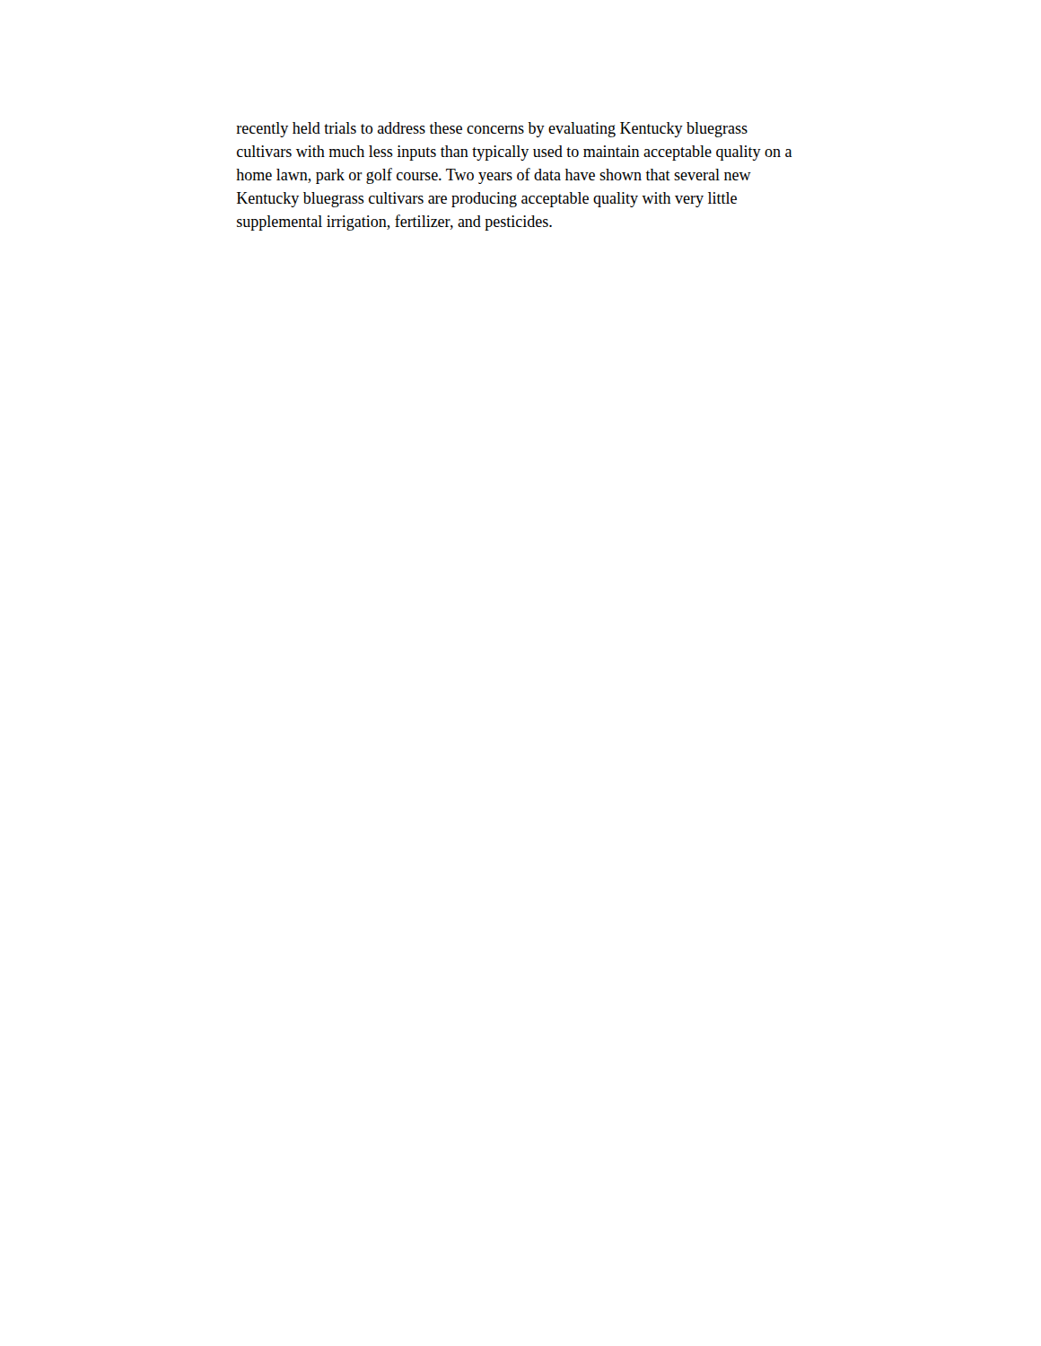recently held trials to address these concerns by evaluating Kentucky bluegrass cultivars with much less inputs than typically used to maintain acceptable quality on a home lawn, park or golf course. Two years of data have shown that several new Kentucky bluegrass cultivars are producing acceptable quality with very little supplemental irrigation, fertilizer, and pesticides.